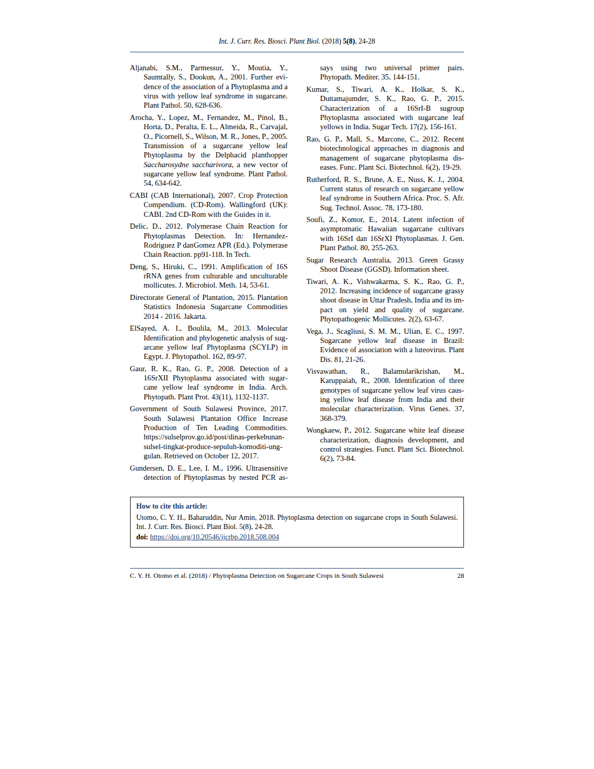Int. J. Curr. Res. Biosci. Plant Biol. (2018) 5(8), 24-28
Aljanabi, S.M., Parmessur, Y., Moutia, Y., Saumtally, S., Dookun, A., 2001. Further evidence of the association of a Phytoplasma and a virus with yellow leaf syndrome in sugarcane. Plant Pathol. 50, 628-636.
Arocha, Y., Lopez, M., Fernandez, M., Pinol, B., Horta, D., Peralta, E. L., Almeida, R., Carvajal, O., Picornell, S., Wilson, M. R., Jones, P., 2005. Transmission of a sugarcane yellow leaf Phytoplasma by the Delphacid planthopper Saccharosydne saccharivora, a new vector of sugarcane yellow leaf syndrome. Plant Pathol. 54, 634-642.
CABI (CAB International), 2007. Crop Protection Compendium. (CD-Rom). Wallingford (UK): CABI. 2nd CD-Rom with the Guides in it.
Delic, D., 2012. Polymerase Chain Reaction for Phytoplasmas Detection. In: Hernandez-Rodriguez P danGomez APR (Ed.). Polymerase Chain Reaction. pp91-118. In Tech.
Deng, S., Hiruki, C., 1991. Amplification of 16S rRNA genes from culturable and unculturable mollicutes. J. Microbiol. Meth. 14, 53-61.
Directorate General of Plantation, 2015. Plantation Statistics Indonesia Sugarcane Commodities 2014 - 2016. Jakarta.
ElSayed, A. I., Boulila, M., 2013. Molecular Identification and phylogenetic analysis of sugarcane yellow leaf Phytoplasma (SCYLP) in Egypt. J. Phytopathol. 162, 89-97.
Gaur, R. K., Rao, G. P., 2008. Detection of a 16SrXII Phytoplasma associated with sugarcane yellow leaf syndrome in India. Arch. Phytopath. Plant Prot. 43(11), 1132-1137.
Government of South Sulawesi Province, 2017. South Sulawesi Plantation Office Increase Production of Ten Leading Commodities. https://sulselprov.go.id/post/dinas-perkebunan-sulsel-tingkat-produce-sepuluh-komoditi-unggulan. Retrieved on October 12, 2017.
Gundersen, D. E., Lee, I. M., 1996. Ultrasensitive detection of Phytoplasmas by nested PCR assays using two universal primer pairs. Phytopath. Mediter. 35, 144-151.
Kumar, S., Tiwari, A. K., Holkar, S. K., Duttamajumder, S. K., Rao, G. P., 2015. Characterization of a 16SrI-B sugroup Phytoplasma associated with sugarcane leaf yellows in India. Sugar Tech. 17(2), 156-161.
Rao, G. P., Mall, S., Marcone, C., 2012. Recent biotechnological approaches in diagnosis and management of sugarcane phytoplasma diseases. Func. Plant Sci. Biotechnol. 6(2), 19-29.
Rutherford, R. S., Brune, A. E., Nuss, K. J., 2004. Current status of research on sugarcane yellow leaf syndrome in Southern Africa. Proc. S. Afr. Sug. Technol. Assoc. 78, 173-180.
Soufi, Z., Komor, E., 2014. Latent infection of asymptomatic Hawaiian sugarcane cultivars with 16SrI dan 16SrXI Phytoplasmas. J. Gen. Plant Pathol. 80, 255-263.
Sugar Research Australia, 2013. Green Grassy Shoot Disease (GGSD). Information sheet.
Tiwari, A. K., Vishwakarma, S. K., Rao, G. P., 2012. Increasing incidence of sugarcane grassy shoot disease in Uttar Pradesh, India and its impact on yield and quality of sugarcane. Phytopathogenic Mollicutes. 2(2), 63-67.
Vega, J., Scagliusi, S. M. M., Ulian, E. C., 1997. Sugarcane yellow leaf disease in Brazil: Evidence of association with a luteovirus. Plant Dis. 81, 21-26.
Visvawathan, R., Balamularikrishan, M., Karuppaiah, R., 2008. Identification of three genotypes of sugarcane yellow leaf virus causing yellow leaf disease from India and their molecular characterization. Virus Genes. 37, 368-379.
Wongkaew, P., 2012. Sugarcane white leaf disease characterization, diagnosis development, and control strategies. Funct. Plant Sci. Biotechnol. 6(2), 73-84.
How to cite this article:
Utomo, C. Y. H., Baharuddin, Nur Amin, 2018. Phytoplasma detection on sugarcane crops in South Sulawesi. Int. J. Curr. Res. Biosci. Plant Biol. 5(8), 24-28.
doi: https://doi.org/10.20546/ijcrbp.2018.508.004
C. Y. H. Otomo et al. (2018) / Phytoplasma Detection on Sugarcane Crops in South Sulawesi
28